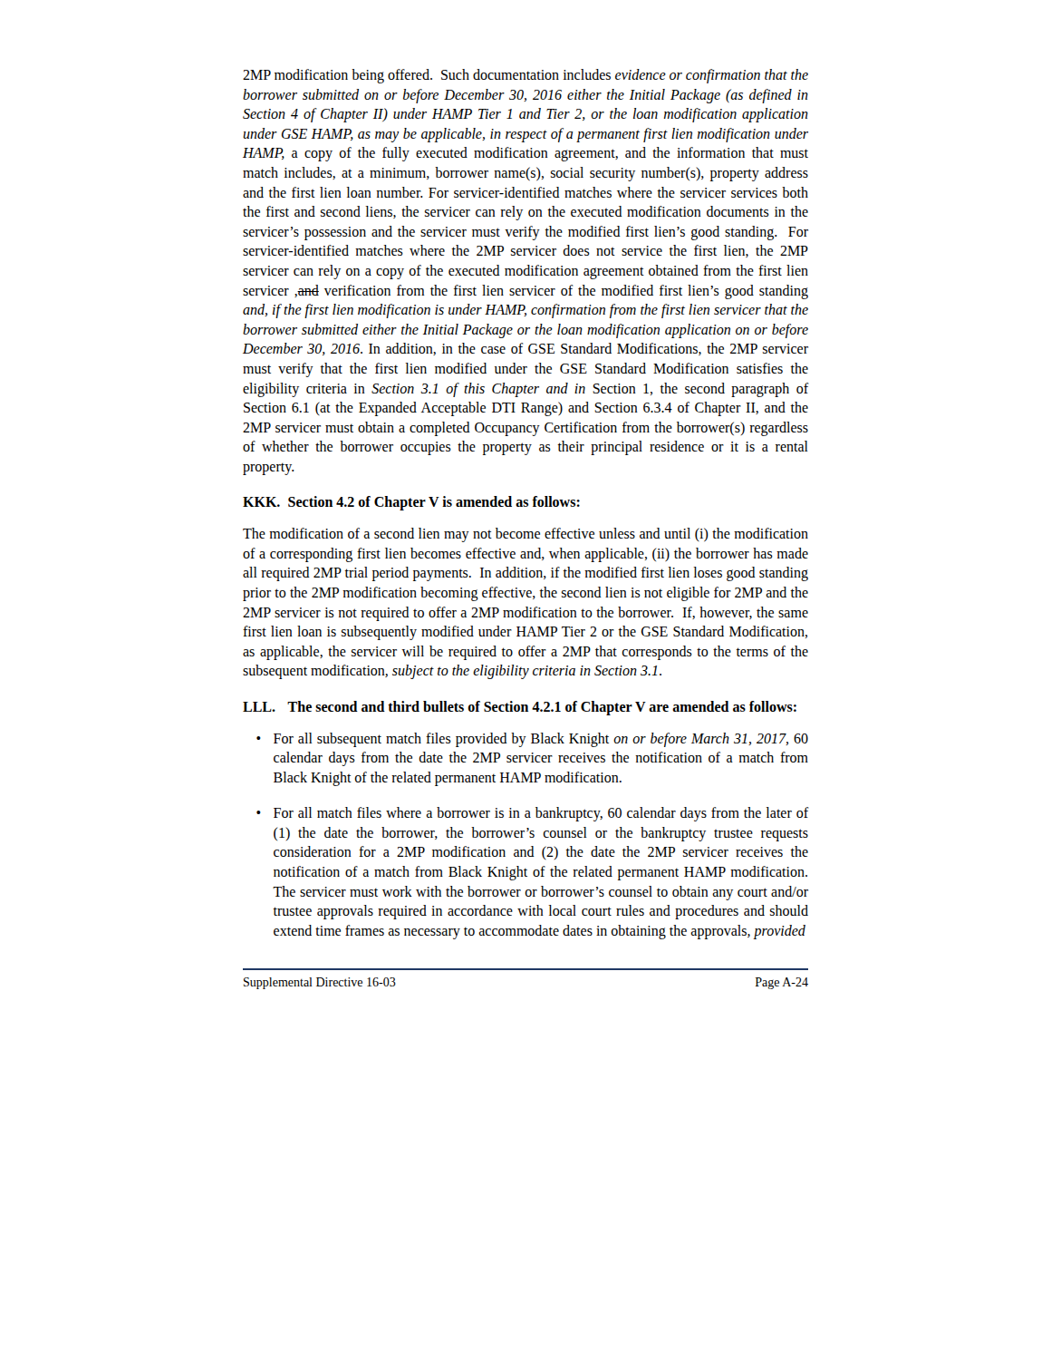2MP modification being offered. Such documentation includes evidence or confirmation that the borrower submitted on or before December 30, 2016 either the Initial Package (as defined in Section 4 of Chapter II) under HAMP Tier 1 and Tier 2, or the loan modification application under GSE HAMP, as may be applicable, in respect of a permanent first lien modification under HAMP, a copy of the fully executed modification agreement, and the information that must match includes, at a minimum, borrower name(s), social security number(s), property address and the first lien loan number. For servicer-identified matches where the servicer services both the first and second liens, the servicer can rely on the executed modification documents in the servicer’s possession and the servicer must verify the modified first lien’s good standing. For servicer-identified matches where the 2MP servicer does not service the first lien, the 2MP servicer can rely on a copy of the executed modification agreement obtained from the first lien servicer ,and verification from the first lien servicer of the modified first lien’s good standing and, if the first lien modification is under HAMP, confirmation from the first lien servicer that the borrower submitted either the Initial Package or the loan modification application on or before December 30, 2016. In addition, in the case of GSE Standard Modifications, the 2MP servicer must verify that the first lien modified under the GSE Standard Modification satisfies the eligibility criteria in Section 3.1 of this Chapter and in Section 1, the second paragraph of Section 6.1 (at the Expanded Acceptable DTI Range) and Section 6.3.4 of Chapter II, and the 2MP servicer must obtain a completed Occupancy Certification from the borrower(s) regardless of whether the borrower occupies the property as their principal residence or it is a rental property.
KKK. Section 4.2 of Chapter V is amended as follows:
The modification of a second lien may not become effective unless and until (i) the modification of a corresponding first lien becomes effective and, when applicable, (ii) the borrower has made all required 2MP trial period payments. In addition, if the modified first lien loses good standing prior to the 2MP modification becoming effective, the second lien is not eligible for 2MP and the 2MP servicer is not required to offer a 2MP modification to the borrower. If, however, the same first lien loan is subsequently modified under HAMP Tier 2 or the GSE Standard Modification, as applicable, the servicer will be required to offer a 2MP that corresponds to the terms of the subsequent modification, subject to the eligibility criteria in Section 3.1.
LLL. The second and third bullets of Section 4.2.1 of Chapter V are amended as follows:
For all subsequent match files provided by Black Knight on or before March 31, 2017, 60 calendar days from the date the 2MP servicer receives the notification of a match from Black Knight of the related permanent HAMP modification.
For all match files where a borrower is in a bankruptcy, 60 calendar days from the later of (1) the date the borrower, the borrower’s counsel or the bankruptcy trustee requests consideration for a 2MP modification and (2) the date the 2MP servicer receives the notification of a match from Black Knight of the related permanent HAMP modification. The servicer must work with the borrower or borrower’s counsel to obtain any court and/or trustee approvals required in accordance with local court rules and procedures and should extend time frames as necessary to accommodate dates in obtaining the approvals, provided
Supplemental Directive 16-03
Page A-24